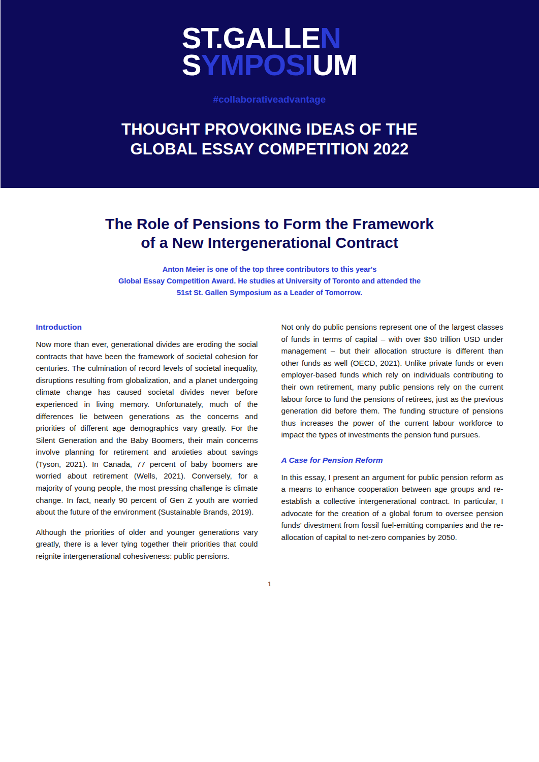ST.GALLEN SYMPOSIUM
#collaborativeadvantage
THOUGHT PROVOKING IDEAS OF THE
GLOBAL ESSAY COMPETITION 2022
The Role of Pensions to Form the Framework
of a New Intergenerational Contract
Anton Meier is one of the top three contributors to this year's
Global Essay Competition Award. He studies at University of Toronto and attended the
51st St. Gallen Symposium as a Leader of Tomorrow.
Introduction
Now more than ever, generational divides are eroding the social contracts that have been the framework of societal cohesion for centuries. The culmination of record levels of societal inequality, disruptions resulting from globalization, and a planet undergoing climate change has caused societal divides never before experienced in living memory. Unfortunately, much of the differences lie between generations as the concerns and priorities of different age demographics vary greatly. For the Silent Generation and the Baby Boomers, their main concerns involve planning for retirement and anxieties about savings (Tyson, 2021). In Canada, 77 percent of baby boomers are worried about retirement (Wells, 2021). Conversely, for a majority of young people, the most pressing challenge is climate change. In fact, nearly 90 percent of Gen Z youth are worried about the future of the environment (Sustainable Brands, 2019).
Although the priorities of older and younger generations vary greatly, there is a lever tying together their priorities that could reignite intergenerational cohesiveness: public pensions.
Not only do public pensions represent one of the largest classes of funds in terms of capital – with over $50 trillion USD under management – but their allocation structure is different than other funds as well (OECD, 2021). Unlike private funds or even employer-based funds which rely on individuals contributing to their own retirement, many public pensions rely on the current labour force to fund the pensions of retirees, just as the previous generation did before them. The funding structure of pensions thus increases the power of the current labour workforce to impact the types of investments the pension fund pursues.
A Case for Pension Reform
In this essay, I present an argument for public pension reform as a means to enhance cooperation between age groups and re-establish a collective intergenerational contract. In particular, I advocate for the creation of a global forum to oversee pension funds' divestment from fossil fuel-emitting companies and the re-allocation of capital to net-zero companies by 2050.
1